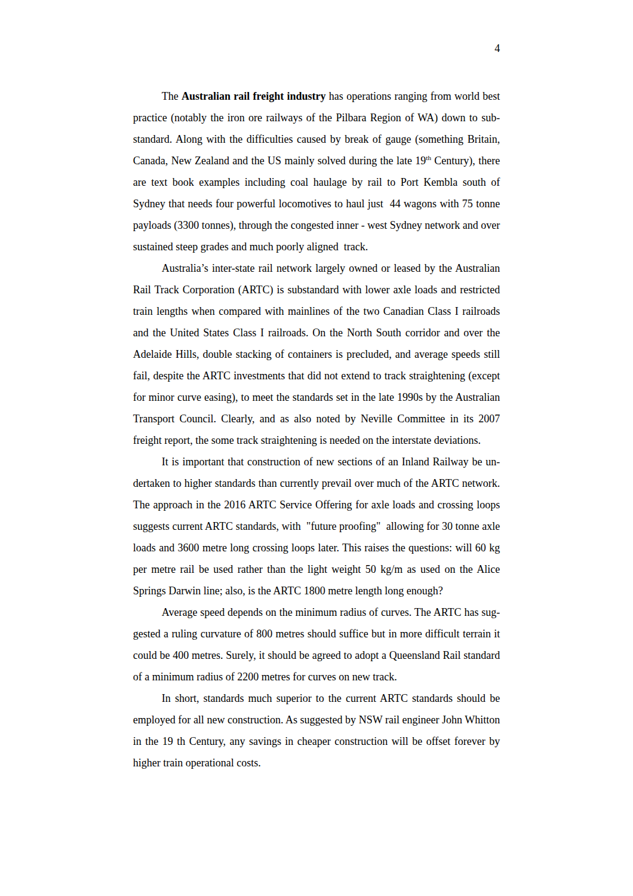4
The Australian rail freight industry has operations ranging from world best practice (notably the iron ore railways of the Pilbara Region of WA) down to substandard. Along with the difficulties caused by break of gauge (something Britain, Canada, New Zealand and the US mainly solved during the late 19th Century), there are text book examples including coal haulage by rail to Port Kembla south of Sydney that needs four powerful locomotives to haul just 44 wagons with 75 tonne payloads (3300 tonnes), through the congested inner - west Sydney network and over sustained steep grades and much poorly aligned track.
Australia’s inter-state rail network largely owned or leased by the Australian Rail Track Corporation (ARTC) is substandard with lower axle loads and restricted train lengths when compared with mainlines of the two Canadian Class I railroads and the United States Class I railroads. On the North South corridor and over the Adelaide Hills, double stacking of containers is precluded, and average speeds still fail, despite the ARTC investments that did not extend to track straightening (except for minor curve easing), to meet the standards set in the late 1990s by the Australian Transport Council. Clearly, and as also noted by Neville Committee in its 2007 freight report, the some track straightening is needed on the interstate deviations.
It is important that construction of new sections of an Inland Railway be undertaken to higher standards than currently prevail over much of the ARTC network. The approach in the 2016 ARTC Service Offering for axle loads and crossing loops suggests current ARTC standards, with "future proofing" allowing for 30 tonne axle loads and 3600 metre long crossing loops later. This raises the questions: will 60 kg per metre rail be used rather than the light weight 50 kg/m as used on the Alice Springs Darwin line; also, is the ARTC 1800 metre length long enough?
Average speed depends on the minimum radius of curves. The ARTC has suggested a ruling curvature of 800 metres should suffice but in more difficult terrain it could be 400 metres. Surely, it should be agreed to adopt a Queensland Rail standard of a minimum radius of 2200 metres for curves on new track.
In short, standards much superior to the current ARTC standards should be employed for all new construction. As suggested by NSW rail engineer John Whitton in the 19 th Century, any savings in cheaper construction will be offset forever by higher train operational costs.